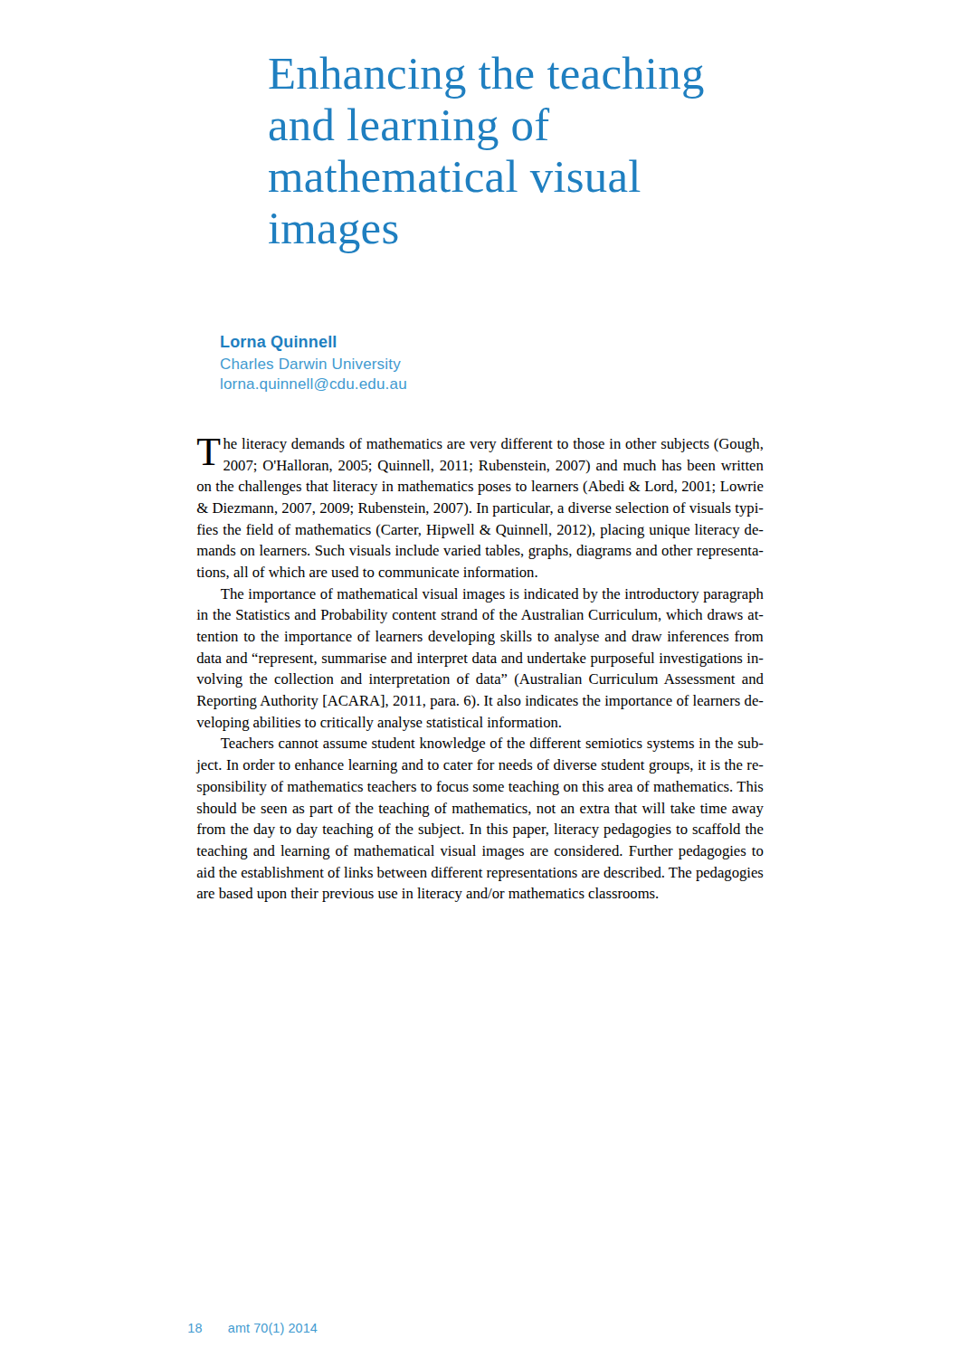Enhancing the teaching and learning of mathematical visual images
Lorna Quinnell
Charles Darwin University
lorna.quinnell@cdu.edu.au
The literacy demands of mathematics are very different to those in other subjects (Gough, 2007; O'Halloran, 2005; Quinnell, 2011; Rubenstein, 2007) and much has been written on the challenges that literacy in mathematics poses to learners (Abedi & Lord, 2001; Lowrie & Diezmann, 2007, 2009; Rubenstein, 2007). In particular, a diverse selection of visuals typifies the field of mathematics (Carter, Hipwell & Quinnell, 2012), placing unique literacy demands on learners. Such visuals include varied tables, graphs, diagrams and other representations, all of which are used to communicate information.
The importance of mathematical visual images is indicated by the introductory paragraph in the Statistics and Probability content strand of the Australian Curriculum, which draws attention to the importance of learners developing skills to analyse and draw inferences from data and “represent, summarise and interpret data and undertake purposeful investigations involving the collection and interpretation of data” (Australian Curriculum Assessment and Reporting Authority [ACARA], 2011, para. 6). It also indicates the importance of learners developing abilities to critically analyse statistical information.
Teachers cannot assume student knowledge of the different semiotics systems in the subject. In order to enhance learning and to cater for needs of diverse student groups, it is the responsibility of mathematics teachers to focus some teaching on this area of mathematics. This should be seen as part of the teaching of mathematics, not an extra that will take time away from the day to day teaching of the subject. In this paper, literacy pedagogies to scaffold the teaching and learning of mathematical visual images are considered. Further pedagogies to aid the establishment of links between different representations are described. The pedagogies are based upon their previous use in literacy and/or mathematics classrooms.
18amt 70(1) 2014